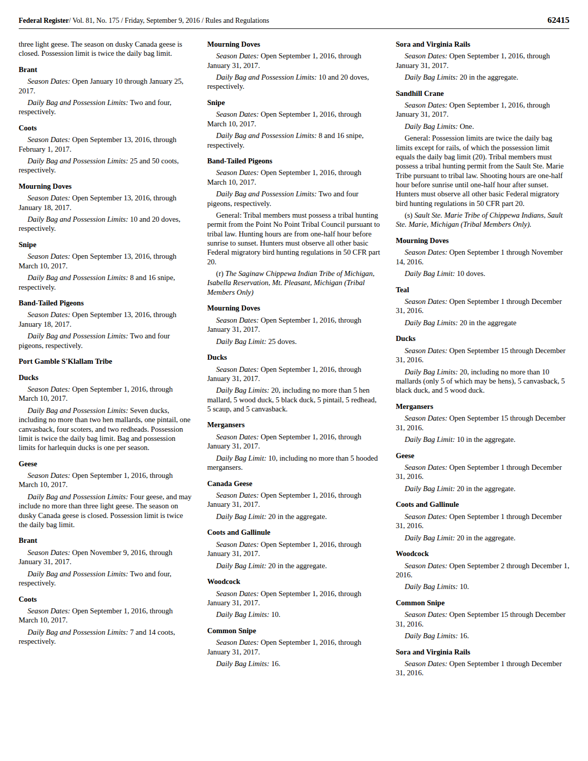Federal Register/ Vol. 81, No. 175 / Friday, September 9, 2016 / Rules and Regulations
62415
three light geese. The season on dusky Canada geese is closed. Possession limit is twice the daily bag limit.
Brant
Season Dates: Open January 10 through January 25, 2017.
Daily Bag and Possession Limits: Two and four, respectively.
Coots
Season Dates: Open September 13, 2016, through February 1, 2017.
Daily Bag and Possession Limits: 25 and 50 coots, respectively.
Mourning Doves
Season Dates: Open September 13, 2016, through January 18, 2017.
Daily Bag and Possession Limits: 10 and 20 doves, respectively.
Snipe
Season Dates: Open September 13, 2016, through March 10, 2017.
Daily Bag and Possession Limits: 8 and 16 snipe, respectively.
Band-Tailed Pigeons
Season Dates: Open September 13, 2016, through January 18, 2017.
Daily Bag and Possession Limits: Two and four pigeons, respectively.
Port Gamble S'Klallam Tribe
Ducks
Season Dates: Open September 1, 2016, through March 10, 2017.
Daily Bag and Possession Limits: Seven ducks, including no more than two hen mallards, one pintail, one canvasback, four scoters, and two redheads. Possession limit is twice the daily bag limit. Bag and possession limits for harlequin ducks is one per season.
Geese
Season Dates: Open September 1, 2016, through March 10, 2017.
Daily Bag and Possession Limits: Four geese, and may include no more than three light geese. The season on dusky Canada geese is closed. Possession limit is twice the daily bag limit.
Brant
Season Dates: Open November 9, 2016, through January 31, 2017.
Daily Bag and Possession Limits: Two and four, respectively.
Coots
Season Dates: Open September 1, 2016, through March 10, 2017.
Daily Bag and Possession Limits: 7 and 14 coots, respectively.
Mourning Doves
Season Dates: Open September 1, 2016, through January 31, 2017.
Daily Bag and Possession Limits: 10 and 20 doves, respectively.
Snipe
Season Dates: Open September 1, 2016, through March 10, 2017.
Daily Bag and Possession Limits: 8 and 16 snipe, respectively.
Band-Tailed Pigeons
Season Dates: Open September 1, 2016, through March 10, 2017.
Daily Bag and Possession Limits: Two and four pigeons, respectively.
General: Tribal members must possess a tribal hunting permit from the Point No Point Tribal Council pursuant to tribal law. Hunting hours are from one-half hour before sunrise to sunset. Hunters must observe all other basic Federal migratory bird hunting regulations in 50 CFR part 20.
(r) The Saginaw Chippewa Indian Tribe of Michigan, Isabella Reservation, Mt. Pleasant, Michigan (Tribal Members Only)
Mourning Doves
Season Dates: Open September 1, 2016, through January 31, 2017.
Daily Bag Limit: 25 doves.
Ducks
Season Dates: Open September 1, 2016, through January 31, 2017.
Daily Bag Limits: 20, including no more than 5 hen mallard, 5 wood duck, 5 black duck, 5 pintail, 5 redhead, 5 scaup, and 5 canvasback.
Mergansers
Season Dates: Open September 1, 2016, through January 31, 2017.
Daily Bag Limit: 10, including no more than 5 hooded mergansers.
Canada Geese
Season Dates: Open September 1, 2016, through January 31, 2017.
Daily Bag Limit: 20 in the aggregate.
Coots and Gallinule
Season Dates: Open September 1, 2016, through January 31, 2017.
Daily Bag Limit: 20 in the aggregate.
Woodcock
Season Dates: Open September 1, 2016, through January 31, 2017.
Daily Bag Limits: 10.
Common Snipe
Season Dates: Open September 1, 2016, through January 31, 2017.
Daily Bag Limits: 16.
Sora and Virginia Rails
Season Dates: Open September 1, 2016, through January 31, 2017.
Daily Bag Limits: 20 in the aggregate.
Sandhill Crane
Season Dates: Open September 1, 2016, through January 31, 2017.
Daily Bag Limits: One.
General: Possession limits are twice the daily bag limits except for rails, of which the possession limit equals the daily bag limit (20). Tribal members must possess a tribal hunting permit from the Sault Ste. Marie Tribe pursuant to tribal law. Shooting hours are one-half hour before sunrise until one-half hour after sunset. Hunters must observe all other basic Federal migratory bird hunting regulations in 50 CFR part 20.
(s) Sault Ste. Marie Tribe of Chippewa Indians, Sault Ste. Marie, Michigan (Tribal Members Only).
Mourning Doves
Season Dates: Open September 1 through November 14, 2016.
Daily Bag Limit: 10 doves.
Teal
Season Dates: Open September 1 through December 31, 2016.
Daily Bag Limits: 20 in the aggregate
Ducks
Season Dates: Open September 15 through December 31, 2016.
Daily Bag Limits: 20, including no more than 10 mallards (only 5 of which may be hens), 5 canvasback, 5 black duck, and 5 wood duck.
Mergansers
Season Dates: Open September 15 through December 31, 2016.
Daily Bag Limit: 10 in the aggregate.
Geese
Season Dates: Open September 1 through December 31, 2016.
Daily Bag Limit: 20 in the aggregate.
Coots and Gallinule
Season Dates: Open September 1 through December 31, 2016.
Daily Bag Limit: 20 in the aggregate.
Woodcock
Season Dates: Open September 2 through December 1, 2016.
Daily Bag Limits: 10.
Common Snipe
Season Dates: Open September 15 through December 31, 2016.
Daily Bag Limits: 16.
Sora and Virginia Rails
Season Dates: Open September 1 through December 31, 2016.